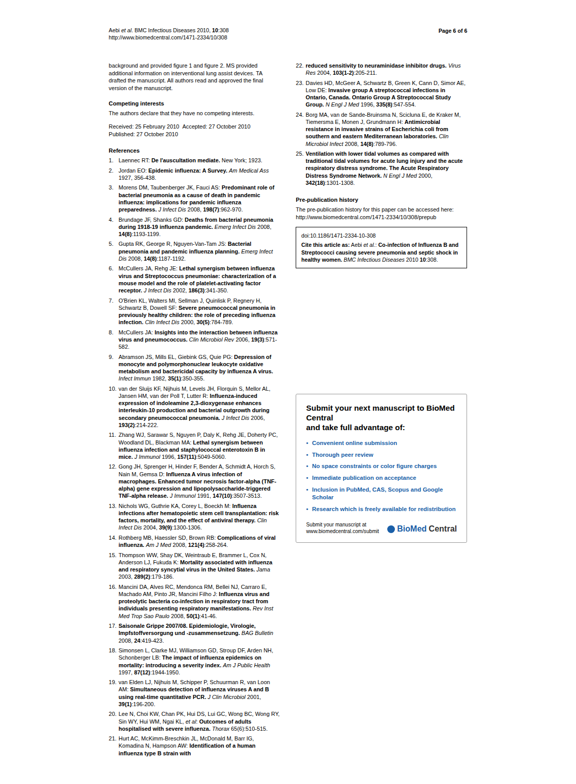Aebi et al. BMC Infectious Diseases 2010, 10:308
http://www.biomedcentral.com/1471-2334/10/308
Page 6 of 6
background and provided figure 1 and figure 2. MS provided additional information on interventional lung assist devices. TA drafted the manuscript. All authors read and approved the final version of the manuscript.
Competing interests
The authors declare that they have no competing interests.
Received: 25 February 2010 Accepted: 27 October 2010
Published: 27 October 2010
References
Laennec RT: De l'auscultation mediate. New York; 1923.
Jordan EO: Epidemic influenza: A Survey. Am Medical Ass 1927, 356-438.
Morens DM, Taubenberger JK, Fauci AS: Predominant role of bacterial pneumonia as a cause of death in pandemic influenza: implications for pandemic influenza preparedness. J Infect Dis 2008, 198(7):962-970.
Brundage JF, Shanks GD: Deaths from bacterial pneumonia during 1918-19 influenza pandemic. Emerg Infect Dis 2008, 14(8):1193-1199.
Gupta RK, George R, Nguyen-Van-Tam JS: Bacterial pneumonia and pandemic influenza planning. Emerg Infect Dis 2008, 14(8):1187-1192.
McCullers JA, Rehg JE: Lethal synergism between influenza virus and Streptococcus pneumoniae: characterization of a mouse model and the role of platelet-activating factor receptor. J Infect Dis 2002, 186(3):341-350.
O'Brien KL, Walters MI, Sellman J, Quinlisk P, Regnery H, Schwartz B, Dowell SF: Severe pneumococcal pneumonia in previously healthy children: the role of preceding influenza infection. Clin Infect Dis 2000, 30(5):784-789.
McCullers JA: Insights into the interaction between influenza virus and pneumococcus. Clin Microbiol Rev 2006, 19(3):571-582.
Abramson JS, Mills EL, Giebink GS, Quie PG: Depression of monocyte and polymorphonuclear leukocyte oxidative metabolism and bactericidal capacity by influenza A virus. Infect Immun 1982, 35(1):350-355.
van der Sluijs KF, Nijhuis M, Levels JH, Florquin S, Mellor AL, Jansen HM, van der Poll T, Lutter R: Influenza-induced expression of indoleamine 2,3-dioxygenase enhances interleukin-10 production and bacterial outgrowth during secondary pneumococcal pneumonia. J Infect Dis 2006, 193(2):214-222.
Zhang WJ, Sarawar S, Nguyen P, Daly K, Rehg JE, Doherty PC, Woodland DL, Blackman MA: Lethal synergism between influenza infection and staphylococcal enterotoxin B in mice. J Immunol 1996, 157(11):5049-5060.
Gong JH, Sprenger H, Hinder F, Bender A, Schmidt A, Horch S, Nain M, Gemsa D: Influenza A virus infection of macrophages. Enhanced tumor necrosis factor-alpha (TNF-alpha) gene expression and lipopolysaccharide-triggered TNF-alpha release. J Immunol 1991, 147(10):3507-3513.
Nichols WG, Guthrie KA, Corey L, Boeckh M: Influenza infections after hematopoietic stem cell transplantation: risk factors, mortality, and the effect of antiviral therapy. Clin Infect Dis 2004, 39(9):1300-1306.
Rothberg MB, Haessler SD, Brown RB: Complications of viral influenza. Am J Med 2008, 121(4):258-264.
Thompson WW, Shay DK, Weintraub E, Brammer L, Cox N, Anderson LJ, Fukuda K: Mortality associated with influenza and respiratory syncytial virus in the United States. Jama 2003, 289(2):179-186.
Mancini DA, Alves RC, Mendonca RM, Bellei NJ, Carraro E, Machado AM, Pinto JR, Mancini Filho J: Influenza virus and proteolytic bacteria co-infection in respiratory tract from individuals presenting respiratory manifestations. Rev Inst Med Trop Sao Paulo 2008, 50(1):41-46.
Saisonale Grippe 2007/08. Epidemiologie, Virologie, Impfstoffversorgung und -zusammensetzung. BAG Bulletin 2008, 24:419-423.
Simonsen L, Clarke MJ, Williamson GD, Stroup DF, Arden NH, Schonberger LB: The impact of influenza epidemics on mortality: introducing a severity index. Am J Public Health 1997, 87(12):1944-1950.
van Elden LJ, Nijhuis M, Schipper P, Schuurman R, van Loon AM: Simultaneous detection of influenza viruses A and B using real-time quantitative PCR. J Clin Microbiol 2001, 39(1):196-200.
Lee N, Choi KW, Chan PK, Hui DS, Lui GC, Wong BC, Wong RY, Sin WY, Hui WM, Ngai KL, et al: Outcomes of adults hospitalised with severe influenza. Thorax 65(6):510-515.
Hurt AC, McKimm-Breschkin JL, McDonald M, Barr IG, Komadina N, Hampson AW: Identification of a human influenza type B strain with
reduced sensitivity to neuraminidase inhibitor drugs. Virus Res 2004, 103(1-2):205-211.
Davies HD, McGeer A, Schwartz B, Green K, Cann D, Simor AE, Low DE: Invasive group A streptococcal infections in Ontario, Canada. Ontario Group A Streptococcal Study Group. N Engl J Med 1996, 335(8):547-554.
Borg MA, van de Sande-Bruinsma N, Scicluna E, de Kraker M, Tiemersma E, Monen J, Grundmann H: Antimicrobial resistance in invasive strains of Escherichia coli from southern and eastern Mediterranean laboratories. Clin Microbiol Infect 2008, 14(8):789-796.
Ventilation with lower tidal volumes as compared with traditional tidal volumes for acute lung injury and the acute respiratory distress syndrome. The Acute Respiratory Distress Syndrome Network. N Engl J Med 2000, 342(18):1301-1308.
Pre-publication history
The pre-publication history for this paper can be accessed here:
http://www.biomedcentral.com/1471-2334/10/308/prepub
doi:10.1186/1471-2334-10-308
Cite this article as: Aebi et al.: Co-infection of Influenza B and Streptococci causing severe pneumonia and septic shock in healthy women. BMC Infectious Diseases 2010 10:308.
Submit your next manuscript to BioMed Central
and take full advantage of:
Convenient online submission
Thorough peer review
No space constraints or color figure charges
Immediate publication on acceptance
Inclusion in PubMed, CAS, Scopus and Google Scholar
Research which is freely available for redistribution
Submit your manuscript at
www.biomedcentral.com/submit
BioMed Central